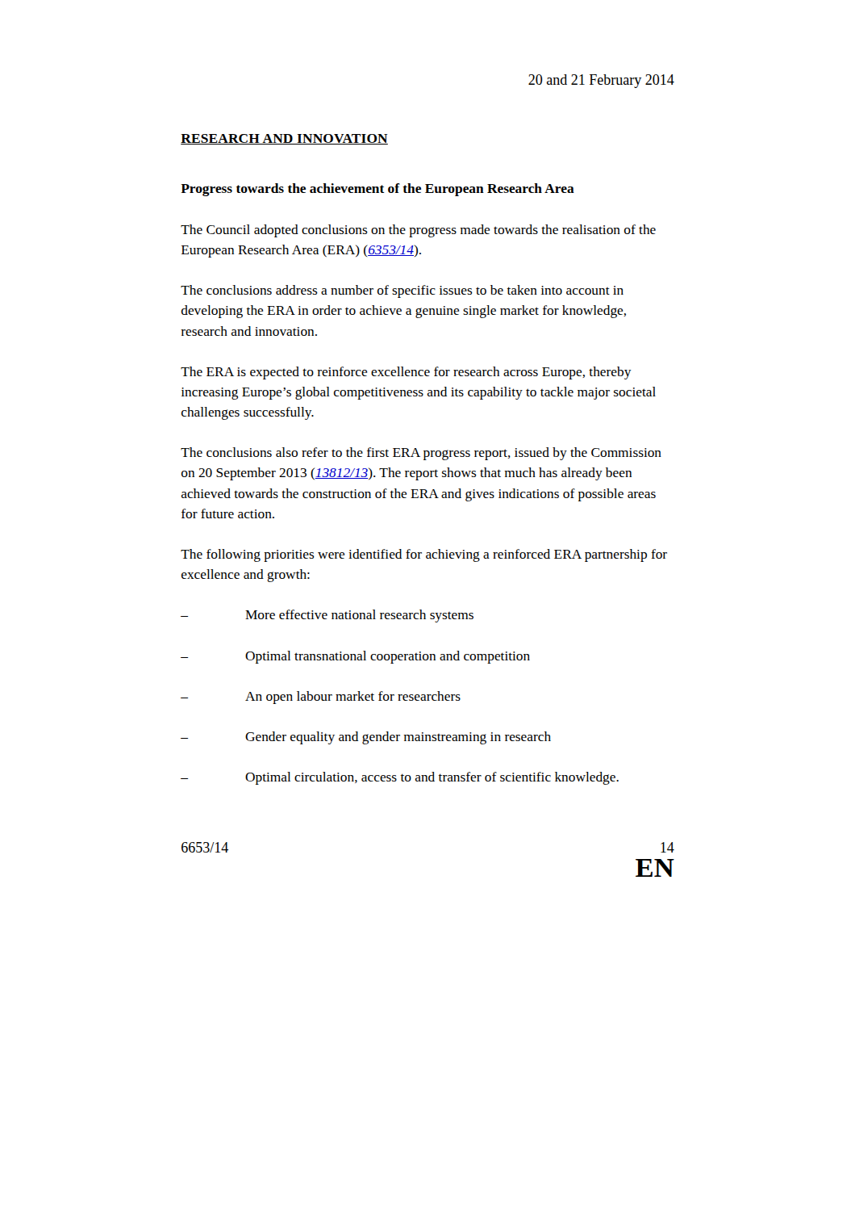20 and 21 February 2014
RESEARCH AND INNOVATION
Progress towards the achievement of the European Research Area
The Council adopted conclusions on the progress made towards the realisation of the European Research Area (ERA) (6353/14).
The conclusions address a number of specific issues to be taken into account in developing the ERA in order to achieve a genuine single market for knowledge, research and innovation.
The ERA is expected to reinforce excellence for research across Europe, thereby increasing Europe’s global competitiveness and its capability to tackle major societal challenges successfully.
The conclusions also refer to the first ERA progress report, issued by the Commission on 20 September 2013 (13812/13). The report shows that much has already been achieved towards the construction of the ERA and gives indications of possible areas for future action.
The following priorities were identified for achieving a reinforced ERA partnership for excellence and growth:
More effective national research systems
Optimal transnational cooperation and competition
An open labour market for researchers
Gender equality and gender mainstreaming in research
Optimal circulation, access to and transfer of scientific knowledge.
6653/14
14
EN